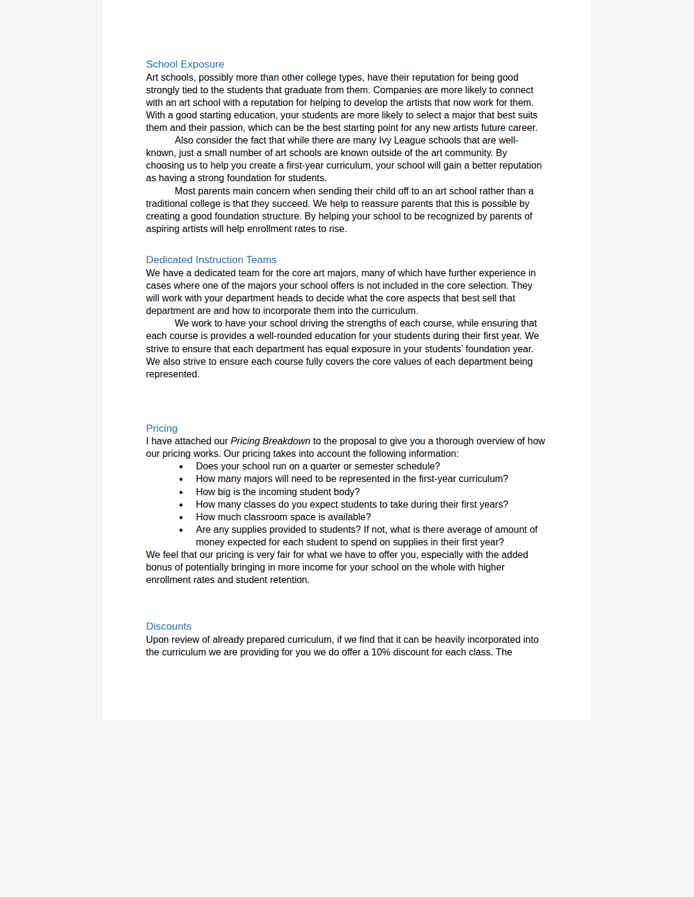School Exposure
Art schools, possibly more than other college types, have their reputation for being good strongly tied to the students that graduate from them. Companies are more likely to connect with an art school with a reputation for helping to develop the artists that now work for them. With a good starting education, your students are more likely to select a major that best suits them and their passion, which can be the best starting point for any new artists future career.
Also consider the fact that while there are many Ivy League schools that are well-known, just a small number of art schools are known outside of the art community. By choosing us to help you create a first-year curriculum, your school will gain a better reputation as having a strong foundation for students.
Most parents main concern when sending their child off to an art school rather than a traditional college is that they succeed. We help to reassure parents that this is possible by creating a good foundation structure. By helping your school to be recognized by parents of aspiring artists will help enrollment rates to rise.
Dedicated Instruction Teams
We have a dedicated team for the core art majors, many of which have further experience in cases where one of the majors your school offers is not included in the core selection. They will work with your department heads to decide what the core aspects that best sell that department are and how to incorporate them into the curriculum.
We work to have your school driving the strengths of each course, while ensuring that each course is provides a well-rounded education for your students during their first year. We strive to ensure that each department has equal exposure in your students’ foundation year. We also strive to ensure each course fully covers the core values of each department being represented.
Pricing
I have attached our Pricing Breakdown to the proposal to give you a thorough overview of how our pricing works. Our pricing takes into account the following information:
Does your school run on a quarter or semester schedule?
How many majors will need to be represented in the first-year curriculum?
How big is the incoming student body?
How many classes do you expect students to take during their first years?
How much classroom space is available?
Are any supplies provided to students? If not, what is there average of amount of money expected for each student to spend on supplies in their first year?
We feel that our pricing is very fair for what we have to offer you, especially with the added bonus of potentially bringing in more income for your school on the whole with higher enrollment rates and student retention.
Discounts
Upon review of already prepared curriculum, if we find that it can be heavily incorporated into the curriculum we are providing for you we do offer a 10% discount for each class. The